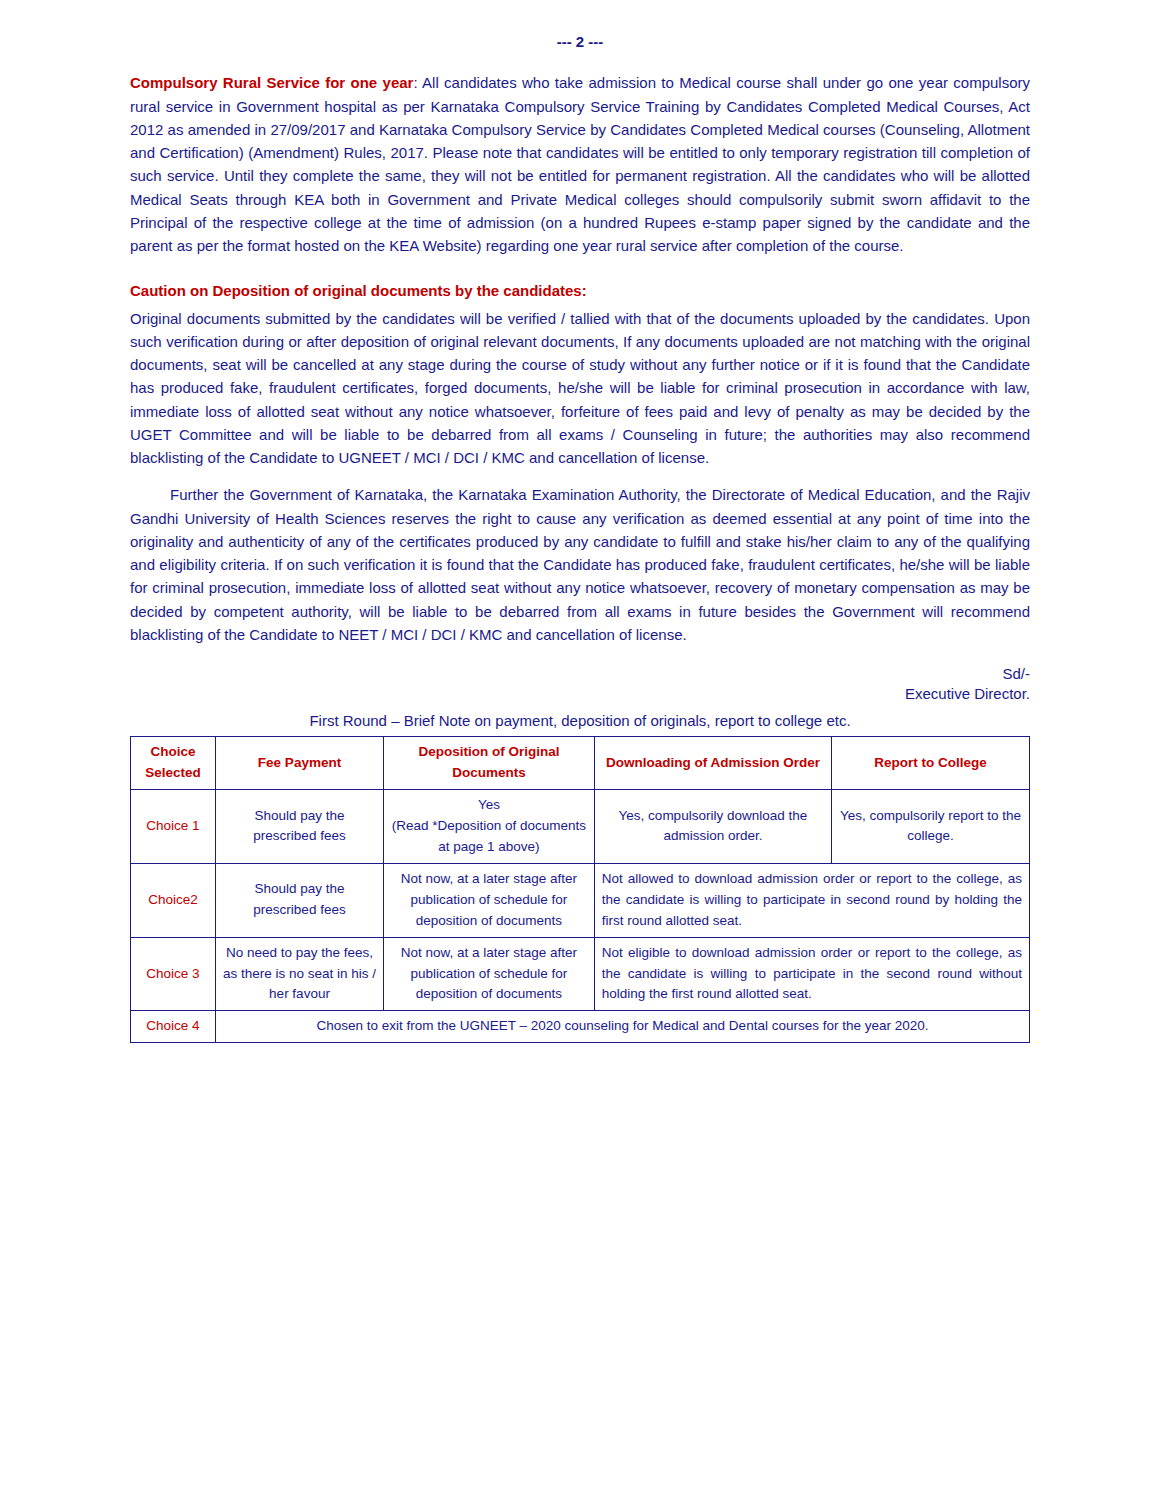--- 2 ---
Compulsory Rural Service for one year: All candidates who take admission to Medical course shall under go one year compulsory rural service in Government hospital as per Karnataka Compulsory Service Training by Candidates Completed Medical Courses, Act 2012 as amended in 27/09/2017 and Karnataka Compulsory Service by Candidates Completed Medical courses (Counseling, Allotment and Certification) (Amendment) Rules, 2017. Please note that candidates will be entitled to only temporary registration till completion of such service. Until they complete the same, they will not be entitled for permanent registration. All the candidates who will be allotted Medical Seats through KEA both in Government and Private Medical colleges should compulsorily submit sworn affidavit to the Principal of the respective college at the time of admission (on a hundred Rupees e-stamp paper signed by the candidate and the parent as per the format hosted on the KEA Website) regarding one year rural service after completion of the course.
Caution on Deposition of original documents by the candidates:
Original documents submitted by the candidates will be verified / tallied with that of the documents uploaded by the candidates. Upon such verification during or after deposition of original relevant documents, If any documents uploaded are not matching with the original documents, seat will be cancelled at any stage during the course of study without any further notice or if it is found that the Candidate has produced fake, fraudulent certificates, forged documents, he/she will be liable for criminal prosecution in accordance with law, immediate loss of allotted seat without any notice whatsoever, forfeiture of fees paid and levy of penalty as may be decided by the UGET Committee and will be liable to be debarred from all exams / Counseling in future; the authorities may also recommend blacklisting of the Candidate to UGNEET / MCI / DCI / KMC and cancellation of license.
Further the Government of Karnataka, the Karnataka Examination Authority, the Directorate of Medical Education, and the Rajiv Gandhi University of Health Sciences reserves the right to cause any verification as deemed essential at any point of time into the originality and authenticity of any of the certificates produced by any candidate to fulfill and stake his/her claim to any of the qualifying and eligibility criteria. If on such verification it is found that the Candidate has produced fake, fraudulent certificates, he/she will be liable for criminal prosecution, immediate loss of allotted seat without any notice whatsoever, recovery of monetary compensation as may be decided by competent authority, will be liable to be debarred from all exams in future besides the Government will recommend blacklisting of the Candidate to NEET / MCI / DCI / KMC and cancellation of license.
Sd/-
Executive Director.
First Round – Brief Note on payment, deposition of originals, report to college etc.
| Choice Selected | Fee Payment | Deposition of Original Documents | Downloading of Admission Order | Report to College |
| --- | --- | --- | --- | --- |
| Choice 1 | Should pay the prescribed fees | Yes (Read *Deposition of documents at page 1 above) | Yes, compulsorily download the admission order. | Yes, compulsorily report to the college. |
| Choice2 | Should pay the prescribed fees | Not now, at a later stage after publication of schedule for deposition of documents | Not allowed to download admission order or report to the college, as the candidate is willing to participate in second round by holding the first round allotted seat. |
| Choice 3 | No need to pay the fees, as there is no seat in his / her favour | Not now, at a later stage after publication of schedule for deposition of documents | Not eligible to download admission order or report to the college, as the candidate is willing to participate in the second round without holding the first round allotted seat. |
| Choice 4 | Chosen to exit from the UGNEET – 2020 counseling for Medical and Dental courses for the year 2020. |